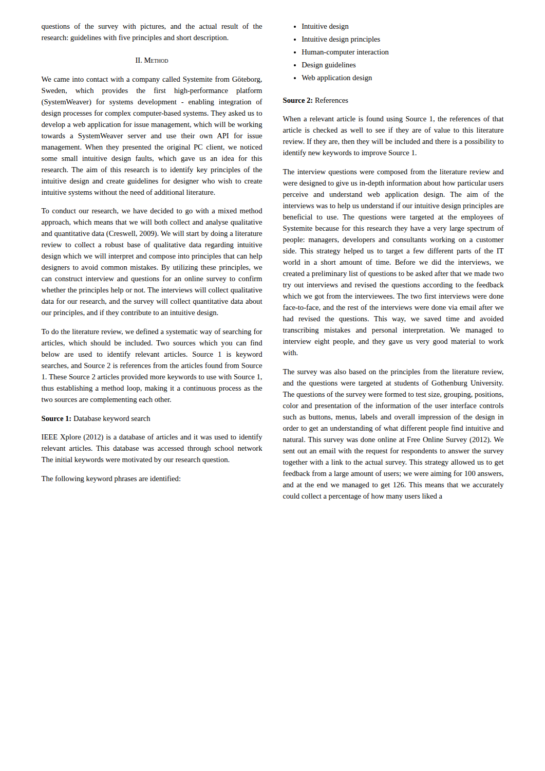questions of the survey with pictures, and the actual result of the research: guidelines with five principles and short description.
II. Method
We came into contact with a company called Systemite from Göteborg, Sweden, which provides the first high-performance platform (SystemWeaver) for systems development - enabling integration of design processes for complex computer-based systems. They asked us to develop a web application for issue management, which will be working towards a SystemWeaver server and use their own API for issue management. When they presented the original PC client, we noticed some small intuitive design faults, which gave us an idea for this research. The aim of this research is to identify key principles of the intuitive design and create guidelines for designer who wish to create intuitive systems without the need of additional literature.
To conduct our research, we have decided to go with a mixed method approach, which means that we will both collect and analyse qualitative and quantitative data (Creswell, 2009). We will start by doing a literature review to collect a robust base of qualitative data regarding intuitive design which we will interpret and compose into principles that can help designers to avoid common mistakes. By utilizing these principles, we can construct interview and questions for an online survey to confirm whether the principles help or not. The interviews will collect qualitative data for our research, and the survey will collect quantitative data about our principles, and if they contribute to an intuitive design.
To do the literature review, we defined a systematic way of searching for articles, which should be included. Two sources which you can find below are used to identify relevant articles. Source 1 is keyword searches, and Source 2 is references from the articles found from Source 1. These Source 2 articles provided more keywords to use with Source 1, thus establishing a method loop, making it a continuous process as the two sources are complementing each other.
Source 1: Database keyword search
IEEE Xplore (2012) is a database of articles and it was used to identify relevant articles. This database was accessed through school network The initial keywords were motivated by our research question.
The following keyword phrases are identified:
Intuitive design
Intuitive design principles
Human-computer interaction
Design guidelines
Web application design
Source 2: References
When a relevant article is found using Source 1, the references of that article is checked as well to see if they are of value to this literature review. If they are, then they will be included and there is a possibility to identify new keywords to improve Source 1.
The interview questions were composed from the literature review and were designed to give us in-depth information about how particular users perceive and understand web application design. The aim of the interviews was to help us understand if our intuitive design principles are beneficial to use. The questions were targeted at the employees of Systemite because for this research they have a very large spectrum of people: managers, developers and consultants working on a customer side. This strategy helped us to target a few different parts of the IT world in a short amount of time. Before we did the interviews, we created a preliminary list of questions to be asked after that we made two try out interviews and revised the questions according to the feedback which we got from the interviewees. The two first interviews were done face-to-face, and the rest of the interviews were done via email after we had revised the questions. This way, we saved time and avoided transcribing mistakes and personal interpretation. We managed to interview eight people, and they gave us very good material to work with.
The survey was also based on the principles from the literature review, and the questions were targeted at students of Gothenburg University. The questions of the survey were formed to test size, grouping, positions, color and presentation of the information of the user interface controls such as buttons, menus, labels and overall impression of the design in order to get an understanding of what different people find intuitive and natural. This survey was done online at Free Online Survey (2012). We sent out an email with the request for respondents to answer the survey together with a link to the actual survey. This strategy allowed us to get feedback from a large amount of users; we were aiming for 100 answers, and at the end we managed to get 126. This means that we accurately could collect a percentage of how many users liked a